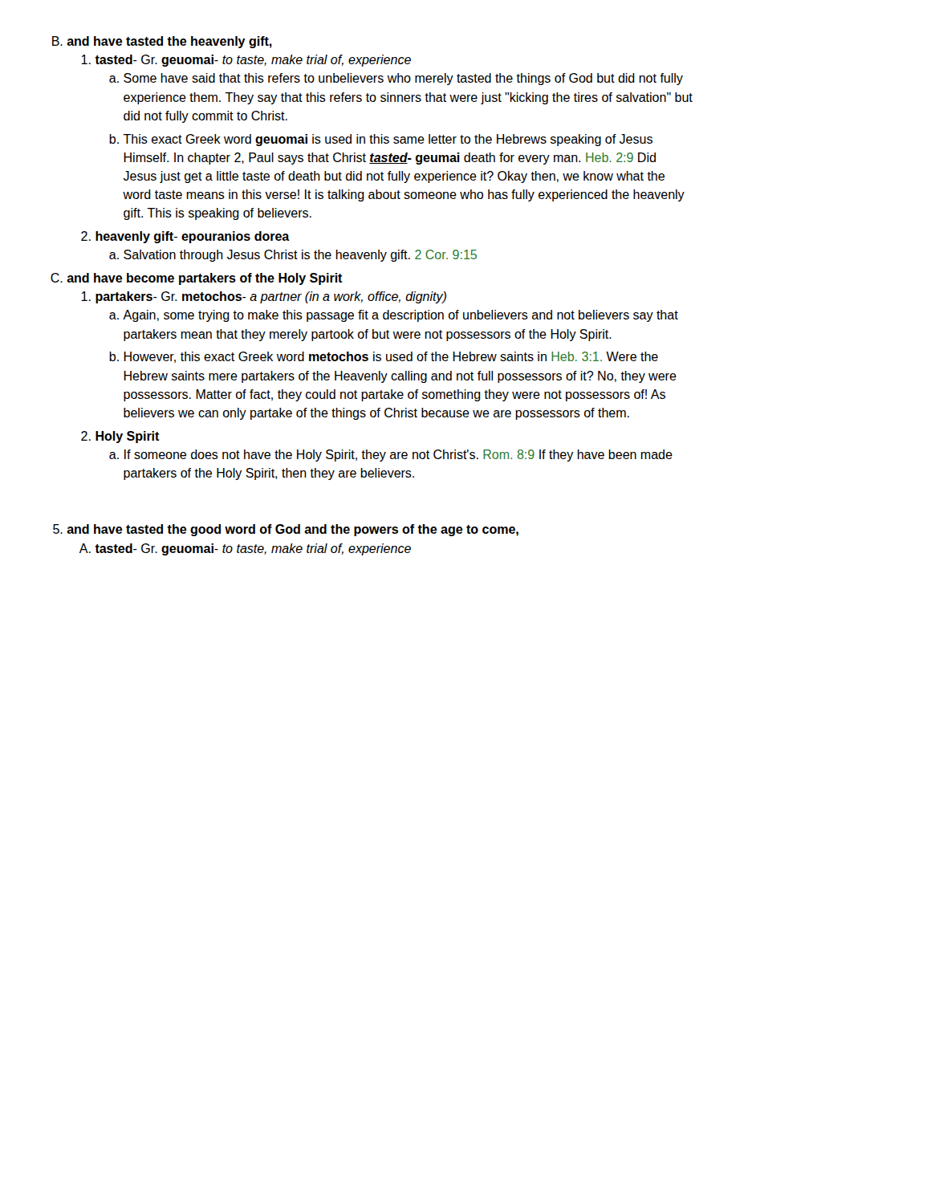and have tasted the heavenly gift,
tasted- Gr. geuomai- to taste, make trial of, experience
Some have said that this refers to unbelievers who merely tasted the things of God but did not fully experience them. They say that this refers to sinners that were just "kicking the tires of salvation" but did not fully commit to Christ.
This exact Greek word geuomai is used in this same letter to the Hebrews speaking of Jesus Himself. In chapter 2, Paul says that Christ tasted- geumai death for every man. Heb. 2:9 Did Jesus just get a little taste of death but did not fully experience it? Okay then, we know what the word taste means in this verse! It is talking about someone who has fully experienced the heavenly gift. This is speaking of believers.
heavenly gift- epouranios dorea
Salvation through Jesus Christ is the heavenly gift. 2 Cor. 9:15
and have become partakers of the Holy Spirit
partakers- Gr. metochos- a partner (in a work, office, dignity)
Again, some trying to make this passage fit a description of unbelievers and not believers say that partakers mean that they merely partook of but were not possessors of the Holy Spirit.
However, this exact Greek word metochos is used of the Hebrew saints in Heb. 3:1. Were the Hebrew saints mere partakers of the Heavenly calling and not full possessors of it? No, they were possessors. Matter of fact, they could not partake of something they were not possessors of! As believers we can only partake of the things of Christ because we are possessors of them.
Holy Spirit
If someone does not have the Holy Spirit, they are not Christ's. Rom. 8:9 If they have been made partakers of the Holy Spirit, then they are believers.
and have tasted the good word of God and the powers of the age to come,
tasted- Gr. geuomai- to taste, make trial of, experience